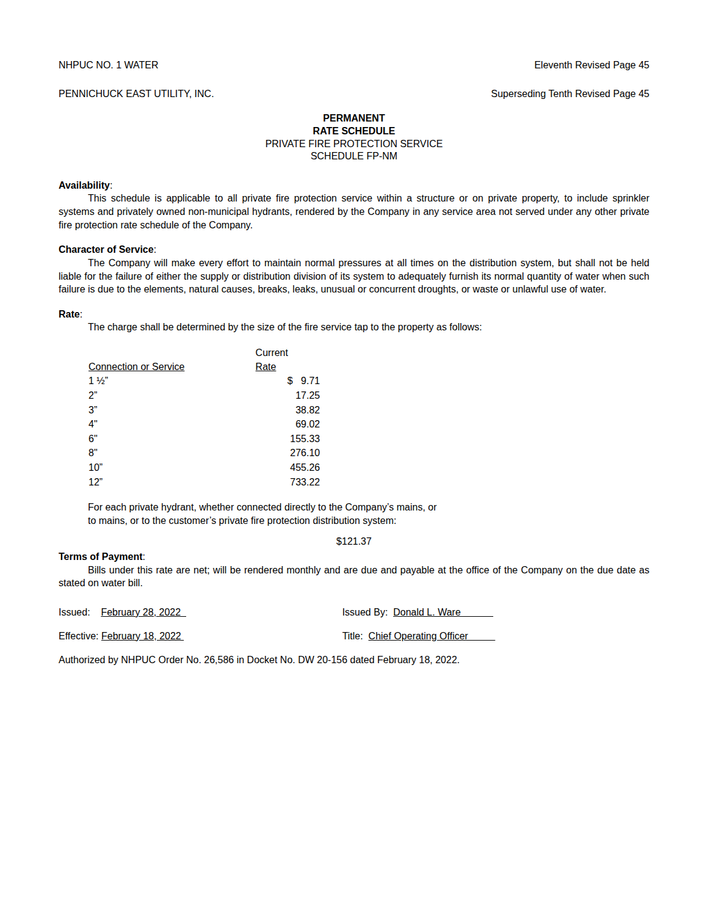NHPUC NO. 1 WATER Eleventh Revised Page 45
PENNICHUCK EAST UTILITY, INC. Superseding Tenth Revised Page 45
PERMANENT
RATE SCHEDULE
PRIVATE FIRE PROTECTION SERVICE
SCHEDULE FP-NM
Availability:
This schedule is applicable to all private fire protection service within a structure or on private property, to include sprinkler systems and privately owned non-municipal hydrants, rendered by the Company in any service area not served under any other private fire protection rate schedule of the Company.
Character of Service:
The Company will make every effort to maintain normal pressures at all times on the distribution system, but shall not be held liable for the failure of either the supply or distribution division of its system to adequately furnish its normal quantity of water when such failure is due to the elements, natural causes, breaks, leaks, unusual or concurrent droughts, or waste or unlawful use of water.
Rate:
The charge shall be determined by the size of the fire service tap to the property as follows:
| | Current |
| Connection or Service | Rate |
| 1 ½” | $ 9.71 |
| 2” | 17.25 |
| 3” | 38.82 |
| 4" | 69.02 |
| 6" | 155.33 |
| 8" | 276.10 |
| 10” | 455.26 |
| 12” | 733.22 |
For each private hydrant, whether connected directly to the Company’s mains, or
to mains, or to the customer’s private fire protection distribution system:
$121.37
Terms of Payment:
Bills under this rate are net; will be rendered monthly and are due and payable at the office of the Company on the due date as stated on water bill.
Issued: February 28, 2022
Issued By: Donald L. Ware
Effective: February 18, 2022
Title: Chief Operating Officer
Authorized by NHPUC Order No. 26,586 in Docket No. DW 20-156 dated February 18, 2022.